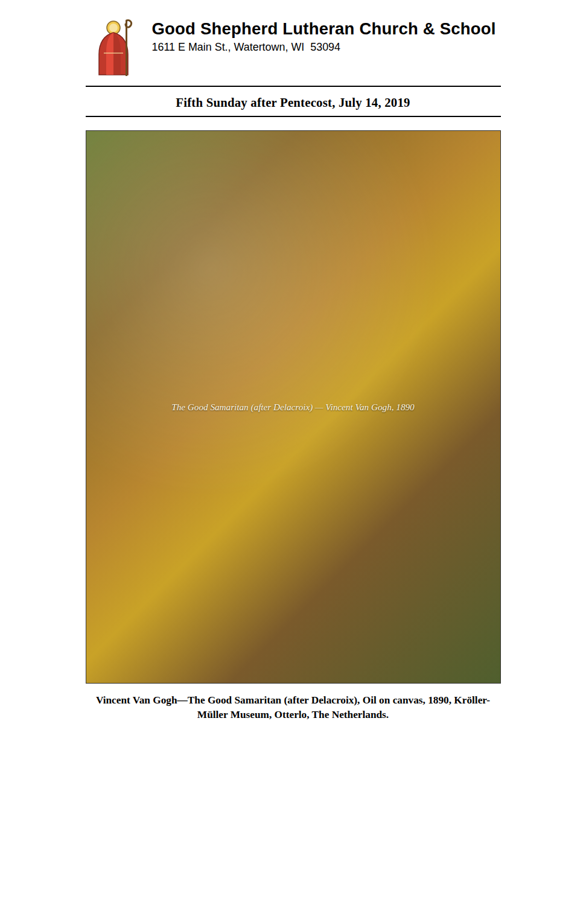Good Shepherd Lutheran Church & School
1611 E Main St., Watertown, WI 53094
Fifth Sunday after Pentecost, July 14, 2019
The Good Samaritan (after Delacroix) — Vincent Van Gogh, 1890
Vincent Van Gogh—The Good Samaritan (after Delacroix), Oil on canvas, 1890, Kröller-Müller Museum, Otterlo, The Netherlands.